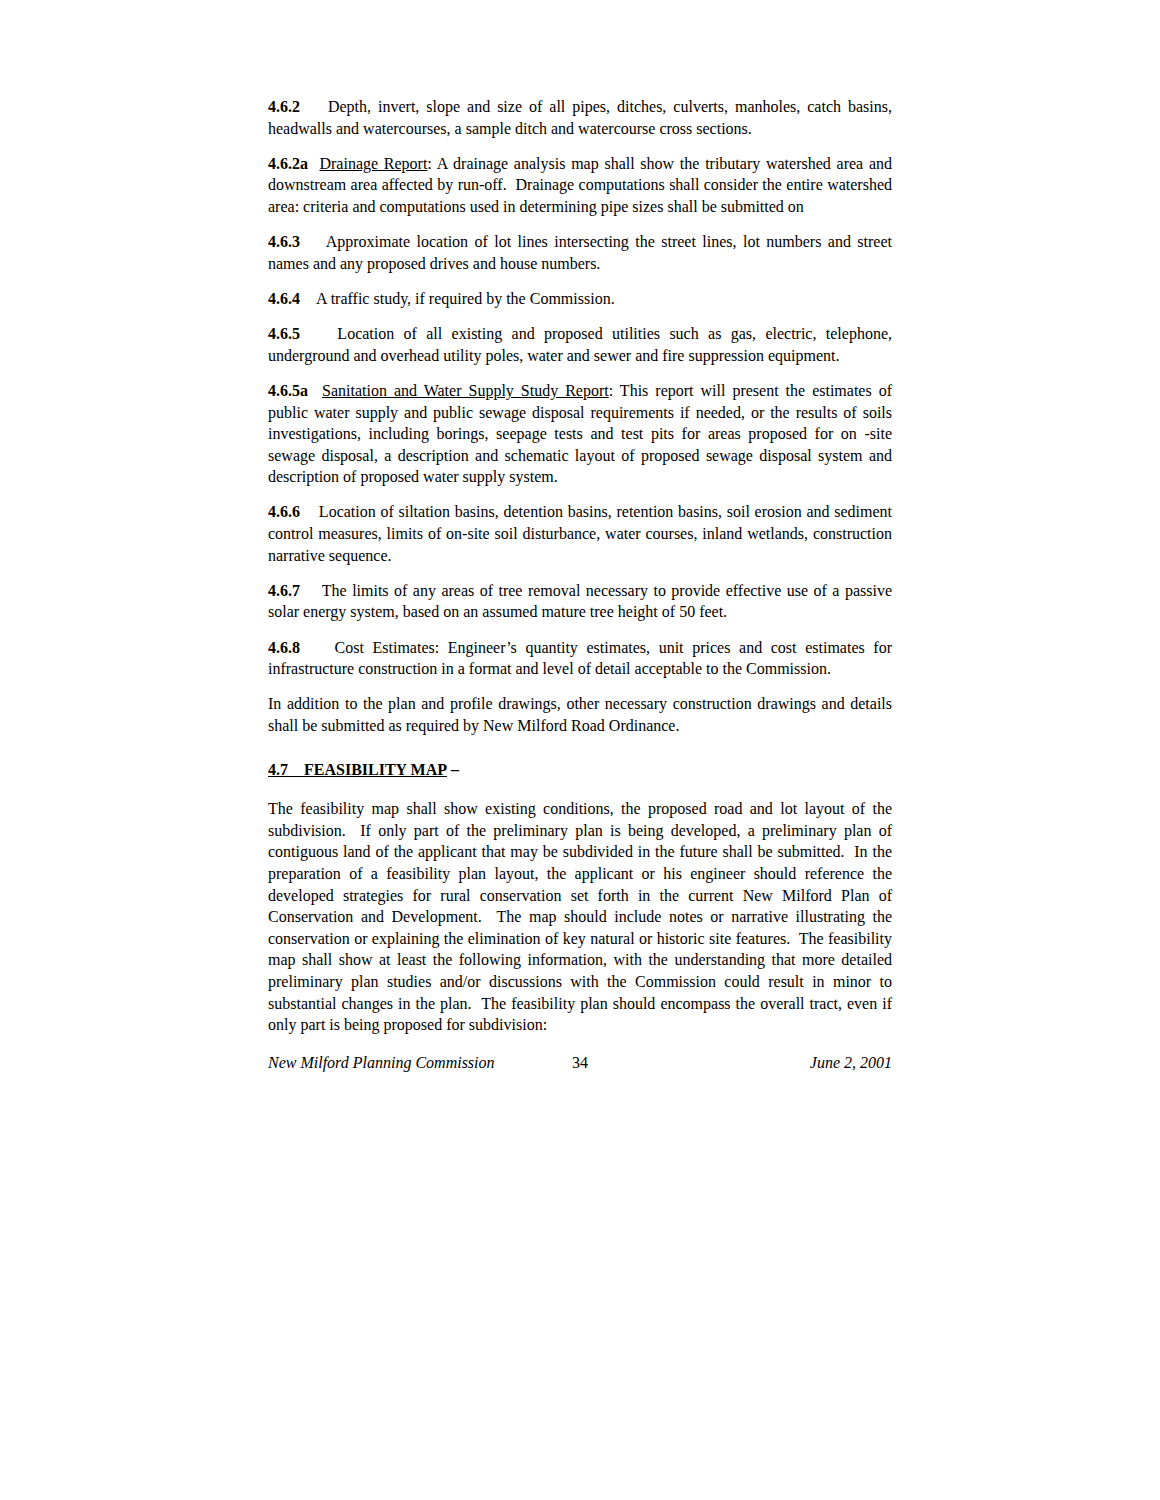4.6.2 Depth, invert, slope and size of all pipes, ditches, culverts, manholes, catch basins, headwalls and watercourses, a sample ditch and watercourse cross sections.
4.6.2a Drainage Report: A drainage analysis map shall show the tributary watershed area and downstream area affected by run-off. Drainage computations shall consider the entire watershed area: criteria and computations used in determining pipe sizes shall be submitted on
4.6.3 Approximate location of lot lines intersecting the street lines, lot numbers and street names and any proposed drives and house numbers.
4.6.4 A traffic study, if required by the Commission.
4.6.5 Location of all existing and proposed utilities such as gas, electric, telephone, underground and overhead utility poles, water and sewer and fire suppression equipment.
4.6.5a Sanitation and Water Supply Study Report: This report will present the estimates of public water supply and public sewage disposal requirements if needed, or the results of soils investigations, including borings, seepage tests and test pits for areas proposed for on -site sewage disposal, a description and schematic layout of proposed sewage disposal system and description of proposed water supply system.
4.6.6 Location of siltation basins, detention basins, retention basins, soil erosion and sediment control measures, limits of on-site soil disturbance, water courses, inland wetlands, construction narrative sequence.
4.6.7 The limits of any areas of tree removal necessary to provide effective use of a passive solar energy system, based on an assumed mature tree height of 50 feet.
4.6.8 Cost Estimates: Engineer’s quantity estimates, unit prices and cost estimates for infrastructure construction in a format and level of detail acceptable to the Commission.
In addition to the plan and profile drawings, other necessary construction drawings and details shall be submitted as required by New Milford Road Ordinance.
4.7 FEASIBILITY MAP –
The feasibility map shall show existing conditions, the proposed road and lot layout of the subdivision. If only part of the preliminary plan is being developed, a preliminary plan of contiguous land of the applicant that may be subdivided in the future shall be submitted. In the preparation of a feasibility plan layout, the applicant or his engineer should reference the developed strategies for rural conservation set forth in the current New Milford Plan of Conservation and Development. The map should include notes or narrative illustrating the conservation or explaining the elimination of key natural or historic site features. The feasibility map shall show at least the following information, with the understanding that more detailed preliminary plan studies and/or discussions with the Commission could result in minor to substantial changes in the plan. The feasibility plan should encompass the overall tract, even if only part is being proposed for subdivision:
| New Milford Planning Commission | 34 | June 2, 2001 |